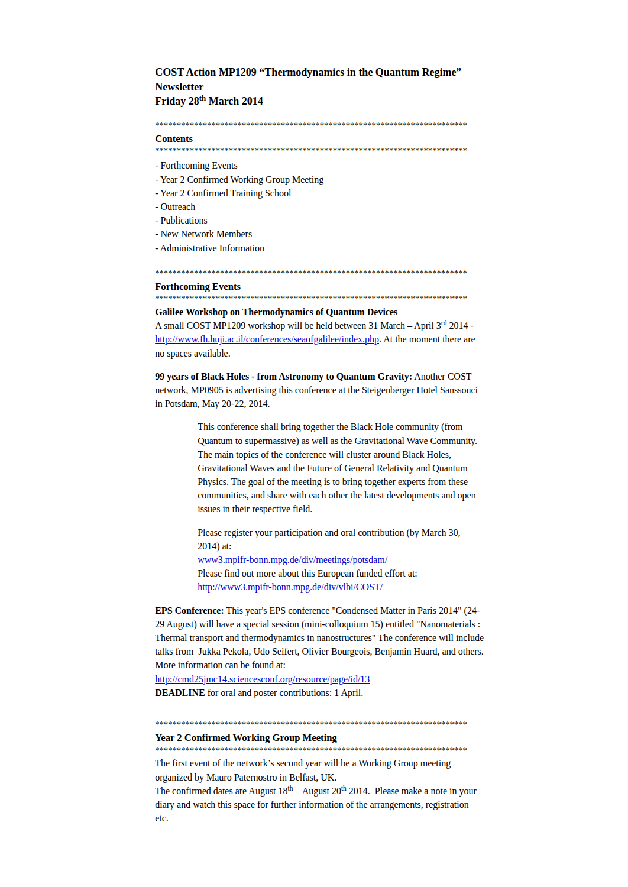COST Action MP1209 “Thermodynamics in the Quantum Regime” Newsletter
Friday 28th March 2014
************************************************************************
Contents
************************************************************************
Forthcoming Events
Year 2 Confirmed Working Group Meeting
Year 2 Confirmed Training School
Outreach
Publications
New Network Members
Administrative Information
************************************************************************
Forthcoming Events
************************************************************************
Galilee Workshop on Thermodynamics of Quantum Devices
A small COST MP1209 workshop will be held between 31 March – April 3rd 2014 - http://www.fh.huji.ac.il/conferences/seaofgalilee/index.php. At the moment there are no spaces available.
99 years of Black Holes - from Astronomy to Quantum Gravity: Another COST network, MP0905 is advertising this conference at the Steigenberger Hotel Sanssouci in Potsdam, May 20-22, 2014.
This conference shall bring together the Black Hole community (from Quantum to supermassive) as well as the Gravitational Wave Community. The main topics of the conference will cluster around Black Holes, Gravitational Waves and the Future of General Relativity and Quantum Physics. The goal of the meeting is to bring together experts from these communities, and share with each other the latest developments and open issues in their respective field.
Please register your participation and oral contribution (by March 30, 2014) at:
www3.mpifr-bonn.mpg.de/div/meetings/potsdam/
Please find out more about this European funded effort at:
http://www3.mpifr-bonn.mpg.de/div/vlbi/COST/
EPS Conference: This year's EPS conference "Condensed Matter in Paris 2014" (24-29 August) will have a special session (mini-colloquium 15) entitled "Nanomaterials : Thermal transport and thermodynamics in nanostructures" The conference will include talks from Jukka Pekola, Udo Seifert, Olivier Bourgeois, Benjamin Huard, and others. More information can be found at:
http://cmd25jmc14.sciencesconf.org/resource/page/id/13
DEADLINE for oral and poster contributions: 1 April.
************************************************************************
Year 2 Confirmed Working Group Meeting
************************************************************************
The first event of the network’s second year will be a Working Group meeting organized by Mauro Paternostro in Belfast, UK.
The confirmed dates are August 18th – August 20th 2014. Please make a note in your diary and watch this space for further information of the arrangements, registration etc.